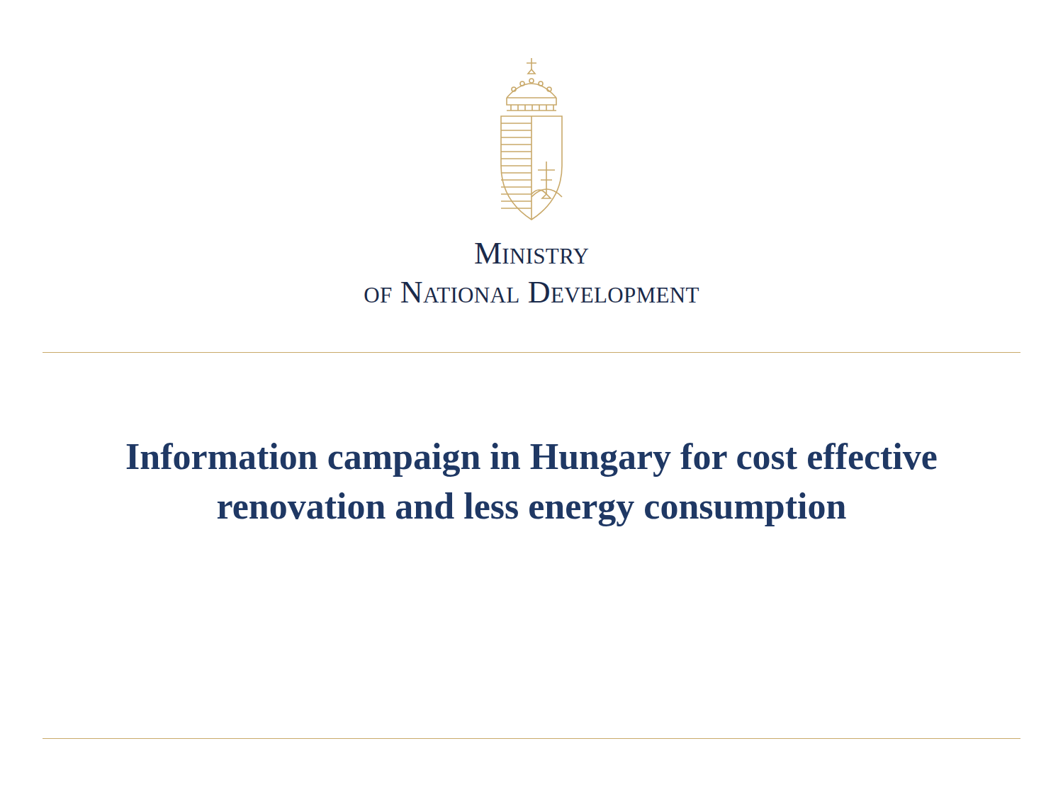Ministry
of National Development
Information campaign in Hungary for cost effective renovation and less energy consumption